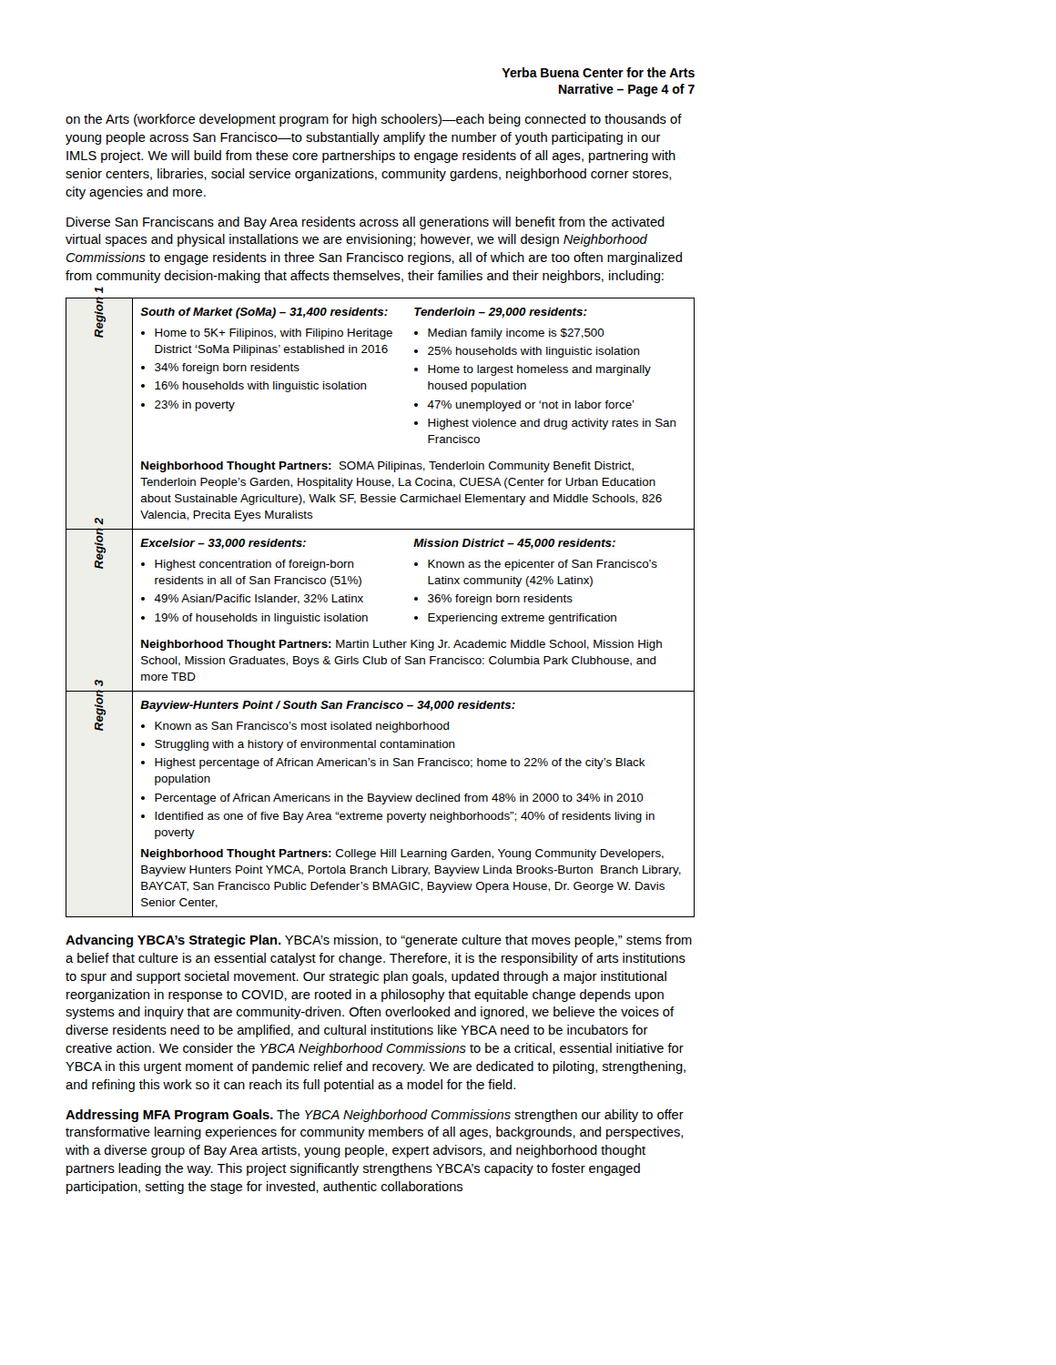Yerba Buena Center for the Arts
Narrative – Page 4 of 7
on the Arts (workforce development program for high schoolers)—each being connected to thousands of young people across San Francisco—to substantially amplify the number of youth participating in our IMLS project. We will build from these core partnerships to engage residents of all ages, partnering with senior centers, libraries, social service organizations, community gardens, neighborhood corner stores, city agencies and more.
Diverse San Franciscans and Bay Area residents across all generations will benefit from the activated virtual spaces and physical installations we are envisioning; however, we will design Neighborhood Commissions to engage residents in three San Francisco regions, all of which are too often marginalized from community decision-making that affects themselves, their families and their neighbors, including:
| Region 1 | / South of Market (SoMa) – 31,400 residents: Home to 5K+ Filipinos, with Filipino Heritage District ‘SoMa Pilipinas’ established in 2016 34% foreign born residents 16% households with linguistic isolation 23% in poverty / Tenderloin – 29,000 residents: Median family income is $27,500 25% households with linguistic isolation Home to largest homeless and marginally housed population 47% unemployed or ‘not in labor force’ Highest violence and drug activity rates in San Francisco / Neighborhood Thought Partners: SOMA Pilipinas, Tenderloin Community Benefit District, Tenderloin People’s Garden, Hospitality House, La Cocina, CUESA (Center for Urban Education about Sustainable Agriculture), Walk SF, Bessie Carmichael Elementary and Middle Schools, 826 Valencia, Precita Eyes Muralists |
| Region 2 | / Excelsior – 33,000 residents: Highest concentration of foreign-born residents in all of San Francisco (51%) 49% Asian/Pacific Islander, 32% Latinx 19% of households in linguistic isolation / Mission District – 45,000 residents: Known as the epicenter of San Francisco’s Latinx community (42% Latinx) 36% foreign born residents Experiencing extreme gentrification / Neighborhood Thought Partners: Martin Luther King Jr. Academic Middle School, Mission High School, Mission Graduates, Boys & Girls Club of San Francisco: Columbia Park Clubhouse, and more TBD |
| Region 3 | Bayview-Hunters Point / South San Francisco – 34,000 residents: Known as San Francisco’s most isolated neighborhood Struggling with a history of environmental contamination Highest percentage of African American’s in San Francisco; home to 22% of the city’s Black population Percentage of African Americans in the Bayview declined from 48% in 2000 to 34% in 2010 Identified as one of five Bay Area “extreme poverty neighborhoods”; 40% of residents living in poverty Neighborhood Thought Partners: College Hill Learning Garden, Young Community Developers, Bayview Hunters Point YMCA, Portola Branch Library, Bayview Linda Brooks-Burton Branch Library, BAYCAT, San Francisco Public Defender’s BMAGIC, Bayview Opera House, Dr. George W. Davis Senior Center, |
Advancing YBCA’s Strategic Plan. YBCA’s mission, to “generate culture that moves people,” stems from a belief that culture is an essential catalyst for change. Therefore, it is the responsibility of arts institutions to spur and support societal movement. Our strategic plan goals, updated through a major institutional reorganization in response to COVID, are rooted in a philosophy that equitable change depends upon systems and inquiry that are community-driven. Often overlooked and ignored, we believe the voices of diverse residents need to be amplified, and cultural institutions like YBCA need to be incubators for creative action. We consider the YBCA Neighborhood Commissions to be a critical, essential initiative for YBCA in this urgent moment of pandemic relief and recovery. We are dedicated to piloting, strengthening, and refining this work so it can reach its full potential as a model for the field.
Addressing MFA Program Goals. The YBCA Neighborhood Commissions strengthen our ability to offer transformative learning experiences for community members of all ages, backgrounds, and perspectives, with a diverse group of Bay Area artists, young people, expert advisors, and neighborhood thought partners leading the way. This project significantly strengthens YBCA’s capacity to foster engaged participation, setting the stage for invested, authentic collaborations